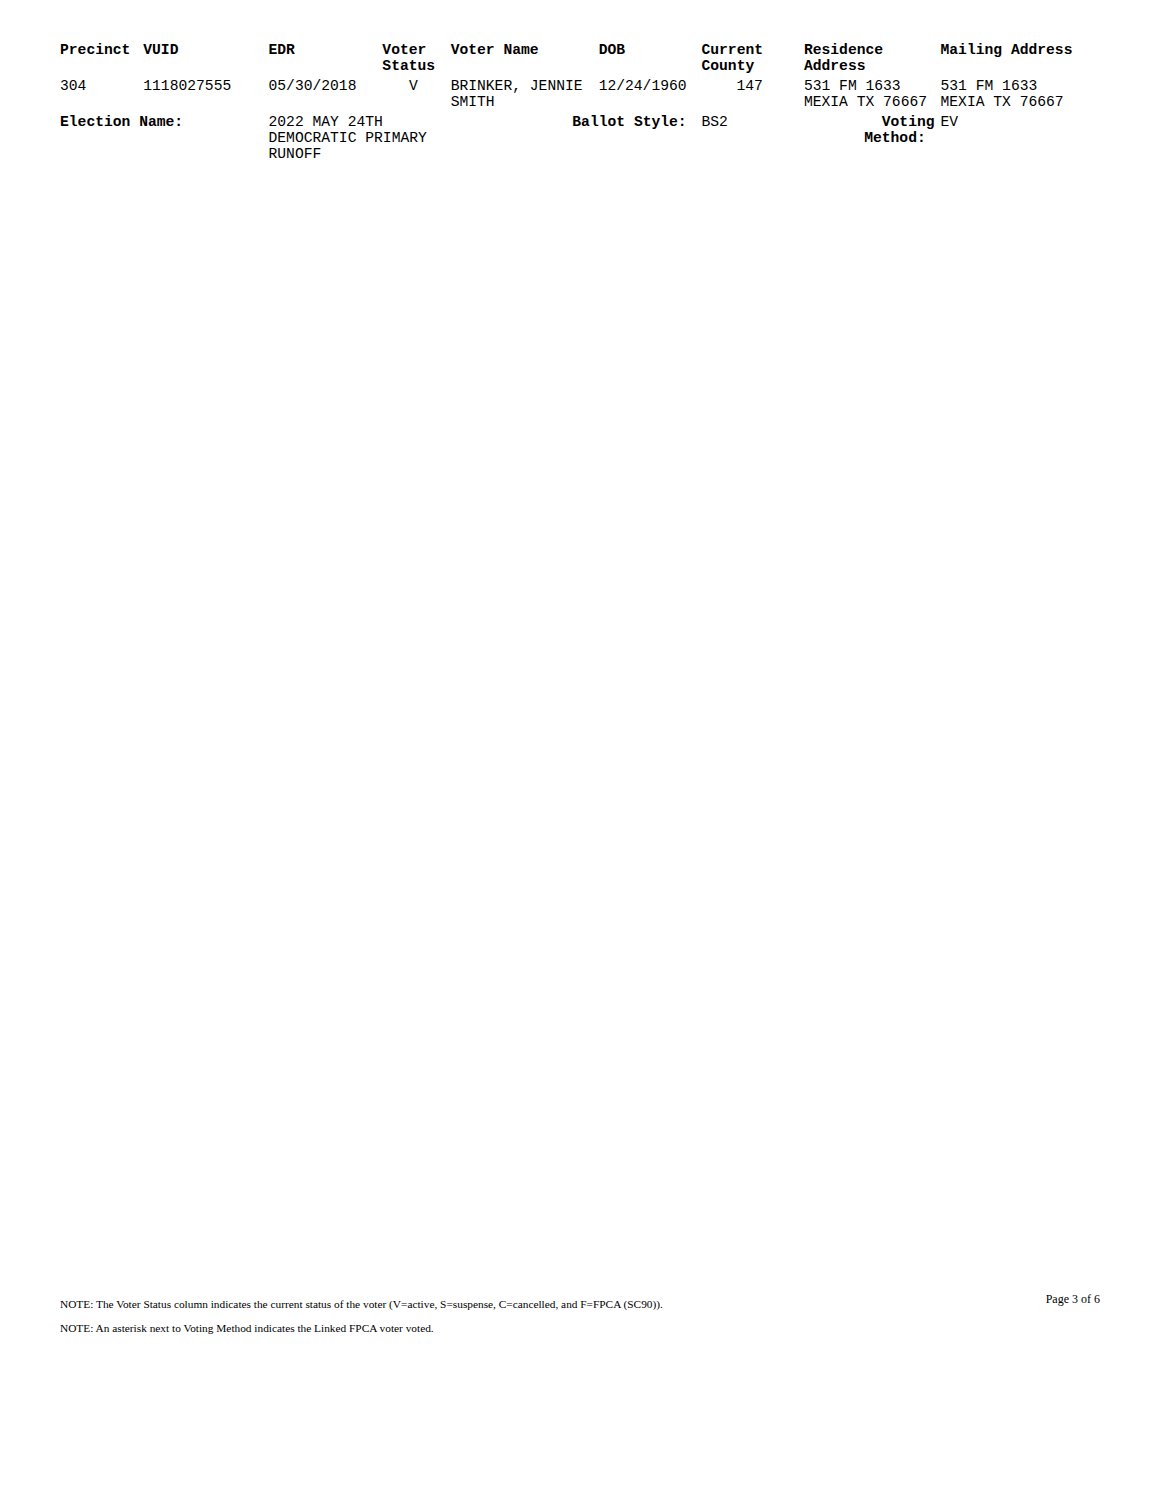| Precinct | VUID | EDR | Voter Status | Voter Name | DOB | Current County | Residence Address | Mailing Address |
| --- | --- | --- | --- | --- | --- | --- | --- | --- |
| 304 | 1118027555 | 05/30/2018 | V | BRINKER, JENNIE SMITH | 12/24/1960 | 147 | 531 FM 1633 MEXIA TX 76667 | 531 FM 1633 MEXIA TX 76667 |
| Election Name: | 2022 MAY 24TH DEMOCRATIC PRIMARY RUNOFF | Ballot Style: | BS2 | Voting Method: | EV |
Page 3 of 6
NOTE: The Voter Status column indicates the current status of the voter (V=active, S=suspense, C=cancelled, and F=FPCA (SC90)).
NOTE: An asterisk next to Voting Method indicates the Linked FPCA voter voted.